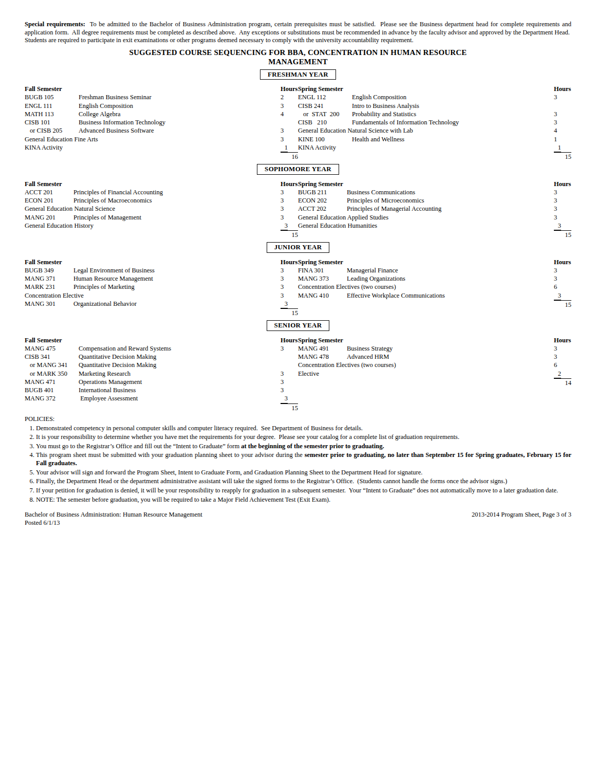Special requirements: To be admitted to the Bachelor of Business Administration program, certain prerequisites must be satisfied. Please see the Business department head for complete requirements and application form. All degree requirements must be completed as described above. Any exceptions or substitutions must be recommended in advance by the faculty advisor and approved by the Department Head. Students are required to participate in exit examinations or other programs deemed necessary to comply with the university accountability requirement.
SUGGESTED COURSE SEQUENCING FOR BBA, CONCENTRATION IN HUMAN RESOURCE
MANAGEMENT
FRESHMAN YEAR
| / Fall Semester / Hours / / --- / --- / / BUGB 105 / Freshman Business Seminar / 2 / / ENGL 111 / English Composition / 3 / / MATH 113 / College Algebra / 4 / / CISB 101 / Business Information Technology / / / or CISB 205 / Advanced Business Software / 3 / / General Education Fine Arts / 3 / / KINA Activity / 1 / / / 16 / | / Spring Semester / Hours / / --- / --- / / ENGL 112 / English Composition / 3 / / CISB 241 / Intro to Business Analysis / / / or STAT 200 / Probability and Statistics / 3 / / CISB 210 / Fundamentals of Information Technology / 3 / / General Education Natural Science with Lab / 4 / / KINE 100 / Health and Wellness / 1 / / KINA Activity / 1 / / / 15 / |
SOPHOMORE YEAR
| / Fall Semester / Hours / / --- / --- / / ACCT 201 / Principles of Financial Accounting / 3 / / ECON 201 / Principles of Macroeconomics / 3 / / General Education Natural Science / 3 / / MANG 201 / Principles of Management / 3 / / General Education History / 3 / / / 15 / | / Spring Semester / Hours / / --- / --- / / BUGB 211 / Business Communications / 3 / / ECON 202 / Principles of Microeconomics / 3 / / ACCT 202 / Principles of Managerial Accounting / 3 / / General Education Applied Studies / 3 / / General Education Humanities / 3 / / / 15 / |
JUNIOR YEAR
| / Fall Semester / Hours / / --- / --- / / BUGB 349 / Legal Environment of Business / 3 / / MANG 371 / Human Resource Management / 3 / / MARK 231 / Principles of Marketing / 3 / / Concentration Elective / 3 / / MANG 301 / Organizational Behavior / 3 / / / 15 / | / Spring Semester / Hours / / --- / --- / / FINA 301 / Managerial Finance / 3 / / MANG 373 / Leading Organizations / 3 / / Concentration Electives (two courses) / 6 / / MANG 410 / Effective Workplace Communications / 3 / / / 15 / |
SENIOR YEAR
| / Fall Semester / Hours / / --- / --- / / MANG 475 / Compensation and Reward Systems / 3 / / CISB 341 / Quantitative Decision Making / / / or MANG 341 / Quantitative Decision Making / / / or MARK 350 / Marketing Research / 3 / / MANG 471 / Operations Management / 3 / / BUGB 401 / International Business / 3 / / MANG 372 / Employee Assessment / 3 / / / 15 / | / Spring Semester / Hours / / --- / --- / / MANG 491 / Business Strategy / 3 / / MANG 478 / Advanced HRM / 3 / / Concentration Electives (two courses) / 6 / / Elective / 2 / / / 14 / |
POLICIES:
Demonstrated competency in personal computer skills and computer literacy required. See Department of Business for details.
It is your responsibility to determine whether you have met the requirements for your degree. Please see your catalog for a complete list of graduation requirements.
You must go to the Registrar’s Office and fill out the “Intent to Graduate” form at the beginning of the semester prior to graduating.
This program sheet must be submitted with your graduation planning sheet to your advisor during the semester prior to graduating, no later than September 15 for Spring graduates, February 15 for Fall graduates.
Your advisor will sign and forward the Program Sheet, Intent to Graduate Form, and Graduation Planning Sheet to the Department Head for signature.
Finally, the Department Head or the department administrative assistant will take the signed forms to the Registrar’s Office. (Students cannot handle the forms once the advisor signs.)
If your petition for graduation is denied, it will be your responsibility to reapply for graduation in a subsequent semester. Your “Intent to Graduate” does not automatically move to a later graduation date.
NOTE: The semester before graduation, you will be required to take a Major Field Achievement Test (Exit Exam).
Bachelor of Business Administration: Human Resource Management Posted 6/1/13
2013-2014 Program Sheet, Page 3 of 3